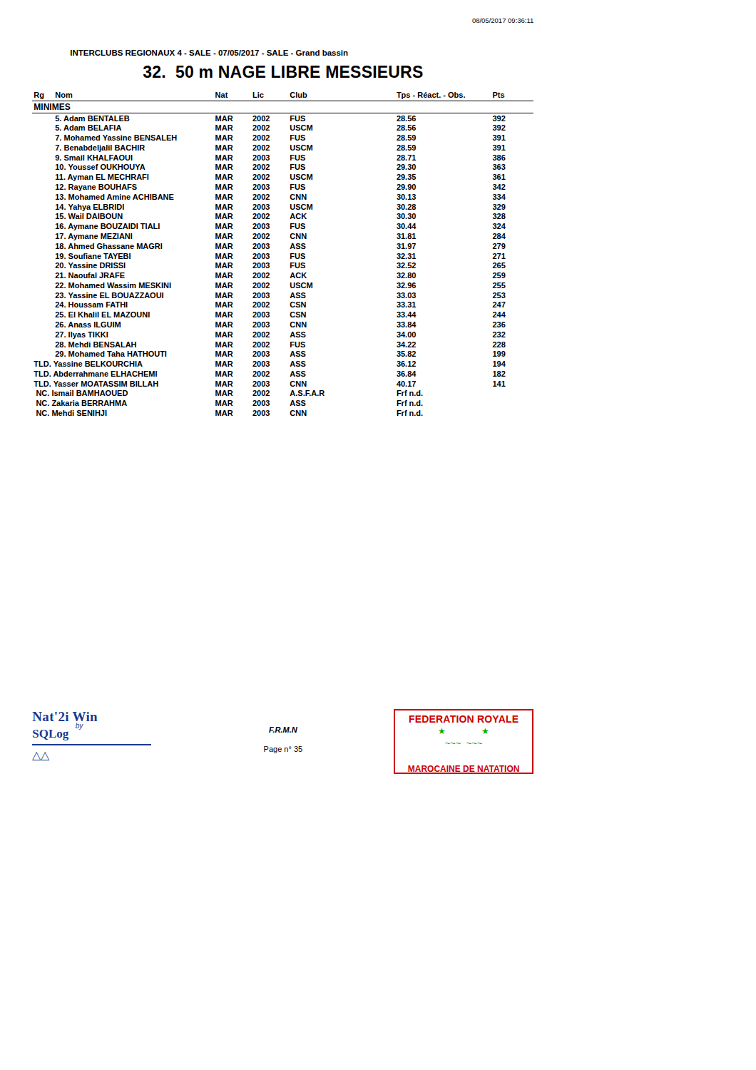08/05/2017 09:36:11
INTERCLUBS REGIONAUX 4 - SALE - 07/05/2017 - SALE - Grand bassin
32. 50 m NAGE LIBRE MESSIEURS
| Rg | Nom | Nat | Lic | Club | Tps - Réact. - Obs. | Pts |
| --- | --- | --- | --- | --- | --- | --- |
| MINIMES | |
| | 5. Adam BENTALEB | MAR | 2002 | FUS | 28.56 | 392 |
| | 5. Adam BELAFIA | MAR | 2002 | USCM | 28.56 | 392 |
| | 7. Mohamed Yassine BENSALEH | MAR | 2002 | FUS | 28.59 | 391 |
| | 7. Benabdeljalil BACHIR | MAR | 2002 | USCM | 28.59 | 391 |
| | 9. Smail KHALFAOUI | MAR | 2003 | FUS | 28.71 | 386 |
| | 10. Youssef OUKHOUYA | MAR | 2002 | FUS | 29.30 | 363 |
| | 11. Ayman EL MECHRAFI | MAR | 2002 | USCM | 29.35 | 361 |
| | 12. Rayane BOUHAFS | MAR | 2003 | FUS | 29.90 | 342 |
| | 13. Mohamed Amine ACHIBANE | MAR | 2002 | CNN | 30.13 | 334 |
| | 14. Yahya ELBRIDI | MAR | 2003 | USCM | 30.28 | 329 |
| | 15. Wail DAIBOUN | MAR | 2002 | ACK | 30.30 | 328 |
| | 16. Aymane BOUZAIDI TIALI | MAR | 2003 | FUS | 30.44 | 324 |
| | 17. Aymane MEZIANI | MAR | 2002 | CNN | 31.81 | 284 |
| | 18. Ahmed Ghassane MAGRI | MAR | 2003 | ASS | 31.97 | 279 |
| | 19. Soufiane TAYEBI | MAR | 2003 | FUS | 32.31 | 271 |
| | 20. Yassine DRISSI | MAR | 2003 | FUS | 32.52 | 265 |
| | 21. Naoufal JRAFE | MAR | 2002 | ACK | 32.80 | 259 |
| | 22. Mohamed Wassim MESKINI | MAR | 2002 | USCM | 32.96 | 255 |
| | 23. Yassine EL BOUAZZAOUI | MAR | 2003 | ASS | 33.03 | 253 |
| | 24. Houssam FATHI | MAR | 2002 | CSN | 33.31 | 247 |
| | 25. El Khalil EL MAZOUNI | MAR | 2003 | CSN | 33.44 | 244 |
| | 26. Anass ILGUIM | MAR | 2003 | CNN | 33.84 | 236 |
| | 27. Ilyas TIKKI | MAR | 2002 | ASS | 34.00 | 232 |
| | 28. Mehdi BENSALAH | MAR | 2002 | FUS | 34.22 | 228 |
| | 29. Mohamed Taha HATHOUTI | MAR | 2003 | ASS | 35.82 | 199 |
| TLD. Yassine BELKOURCHIA | MAR | 2003 | ASS | 36.12 | 194 |
| TLD. Abderrahmane ELHACHEMI | MAR | 2002 | ASS | 36.84 | 182 |
| TLD. Yasser MOATASSIM BILLAH | MAR | 2003 | CNN | 40.17 | 141 |
| NC. Ismail BAMHAOUED | MAR | 2002 | A.S.F.A.R | Frf n.d. | |
| NC. Zakaria BERRAHMA | MAR | 2003 | ASS | Frf n.d. | |
| NC. Mehdi SENIHJI | MAR | 2003 | CNN | Frf n.d. | |
Nat'2i Win
by
SQLog
△△
F.R.M.N
Page n° 35
FEDERATION ROYALE
★ ★
~~~ ~~~
MAROCAINE DE NATATION